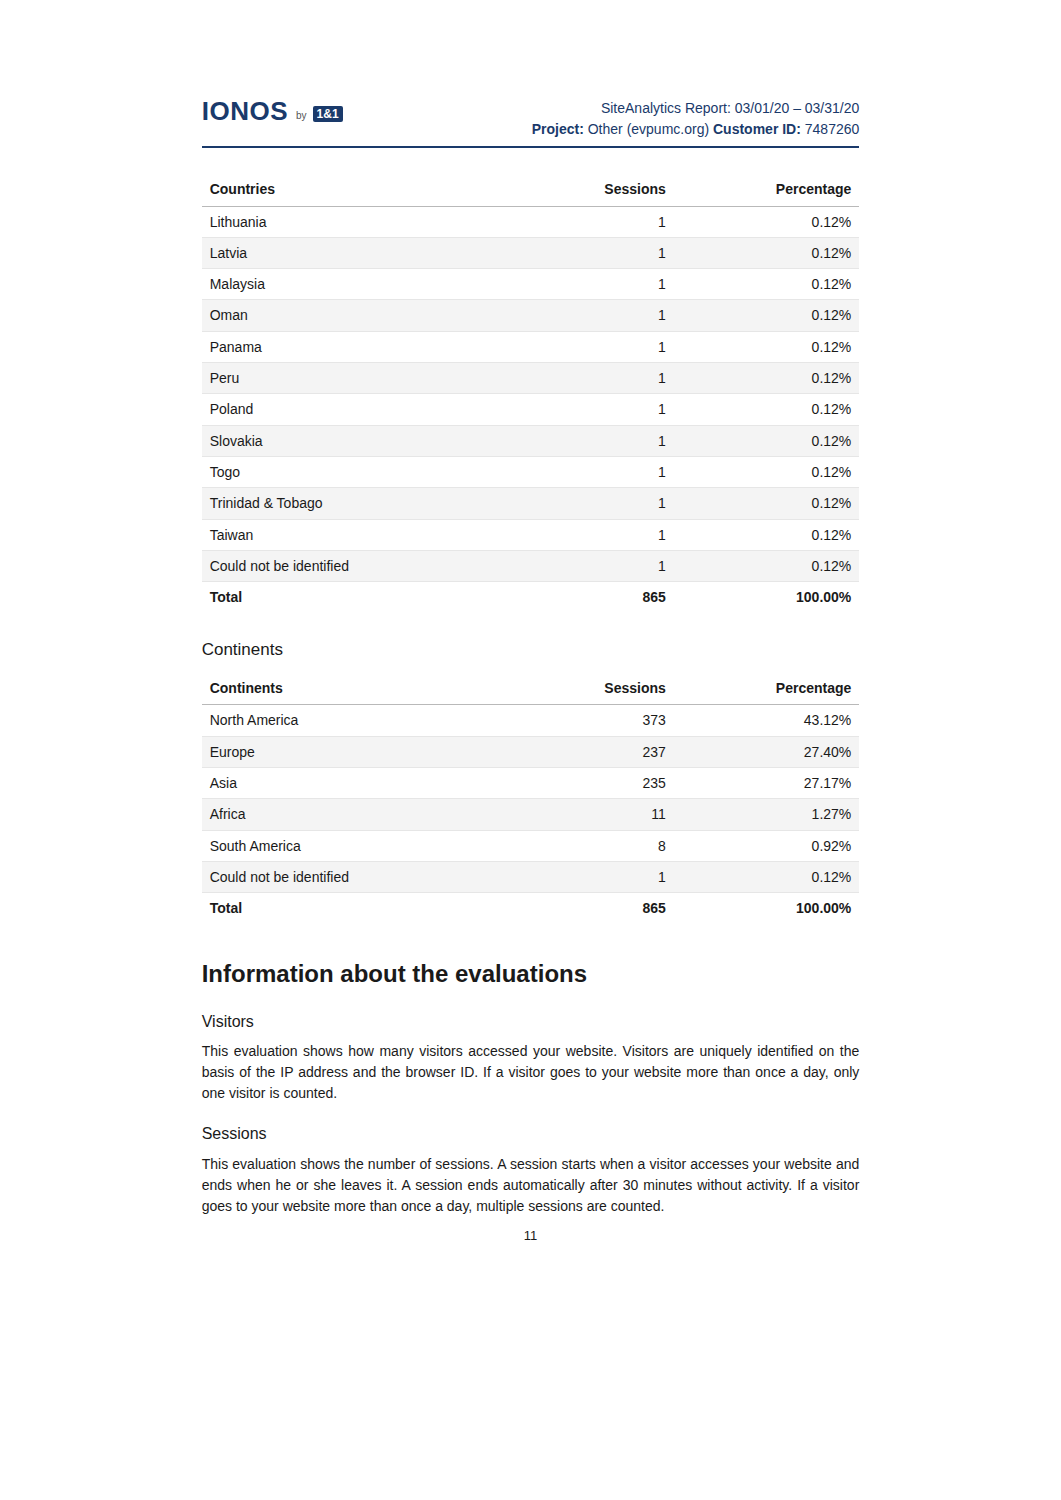IONOS by 1&1
SiteAnalytics Report: 03/01/20 – 03/31/20
Project: Other (evpumc.org) Customer ID: 7487260
| Countries | Sessions | Percentage |
| --- | --- | --- |
| Lithuania | 1 | 0.12% |
| Latvia | 1 | 0.12% |
| Malaysia | 1 | 0.12% |
| Oman | 1 | 0.12% |
| Panama | 1 | 0.12% |
| Peru | 1 | 0.12% |
| Poland | 1 | 0.12% |
| Slovakia | 1 | 0.12% |
| Togo | 1 | 0.12% |
| Trinidad & Tobago | 1 | 0.12% |
| Taiwan | 1 | 0.12% |
| Could not be identified | 1 | 0.12% |
| Total | 865 | 100.00% |
Continents
| Continents | Sessions | Percentage |
| --- | --- | --- |
| North America | 373 | 43.12% |
| Europe | 237 | 27.40% |
| Asia | 235 | 27.17% |
| Africa | 11 | 1.27% |
| South America | 8 | 0.92% |
| Could not be identified | 1 | 0.12% |
| Total | 865 | 100.00% |
Information about the evaluations
Visitors
This evaluation shows how many visitors accessed your website. Visitors are uniquely identified on the basis of the IP address and the browser ID. If a visitor goes to your website more than once a day, only one visitor is counted.
Sessions
This evaluation shows the number of sessions. A session starts when a visitor accesses your website and ends when he or she leaves it. A session ends automatically after 30 minutes without activity. If a visitor goes to your website more than once a day, multiple sessions are counted.
11